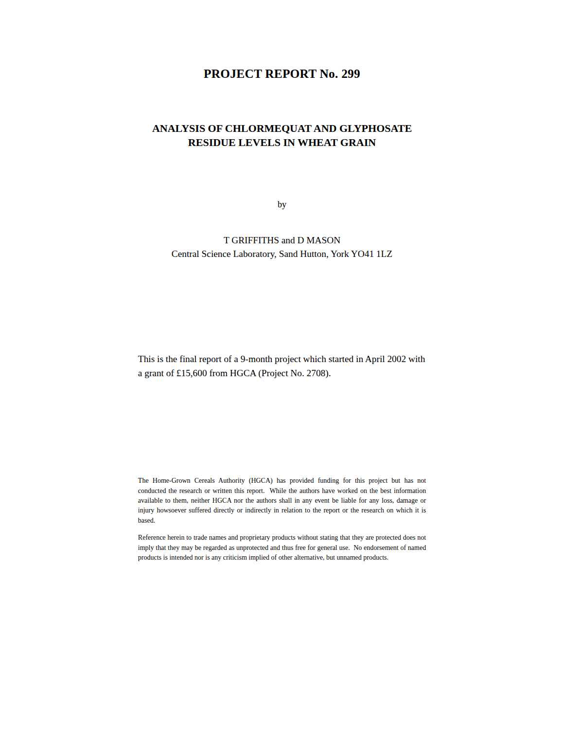PROJECT REPORT No. 299
ANALYSIS OF CHLORMEQUAT AND GLYPHOSATE
RESIDUE LEVELS IN WHEAT GRAIN
by
T GRIFFITHS and D MASON
Central Science Laboratory, Sand Hutton, York YO41 1LZ
This is the final report of a 9-month project which started in April 2002 with a grant of £15,600 from HGCA (Project No. 2708).
The Home-Grown Cereals Authority (HGCA) has provided funding for this project but has not conducted the research or written this report. While the authors have worked on the best information available to them, neither HGCA nor the authors shall in any event be liable for any loss, damage or injury howsoever suffered directly or indirectly in relation to the report or the research on which it is based.
Reference herein to trade names and proprietary products without stating that they are protected does not imply that they may be regarded as unprotected and thus free for general use. No endorsement of named products is intended nor is any criticism implied of other alternative, but unnamed products.